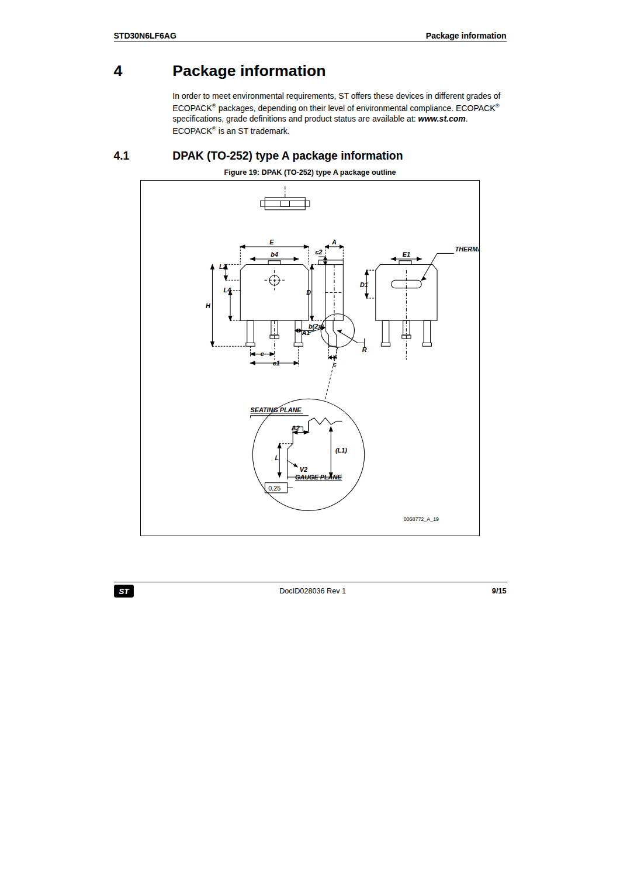STD30N6LF6AG Package information
4 Package information
In order to meet environmental requirements, ST offers these devices in different grades of ECOPACK® packages, depending on their level of environmental compliance. ECOPACK® specifications, grade definitions and product status are available at: www.st.com. ECOPACK® is an ST trademark.
4.1 DPAK (TO-252) type A package information
Figure 19: DPAK (TO-252) type A package outline
E b4 L2 H L4 b(2x) e e1 A c2 D A1 R c E1 D1 THERMAL PAD SEATING PLANE A2 L (L1) V2 GAUGE PLANE 0,25 0068772_A_19
ST DocID028036 Rev 1 9/15